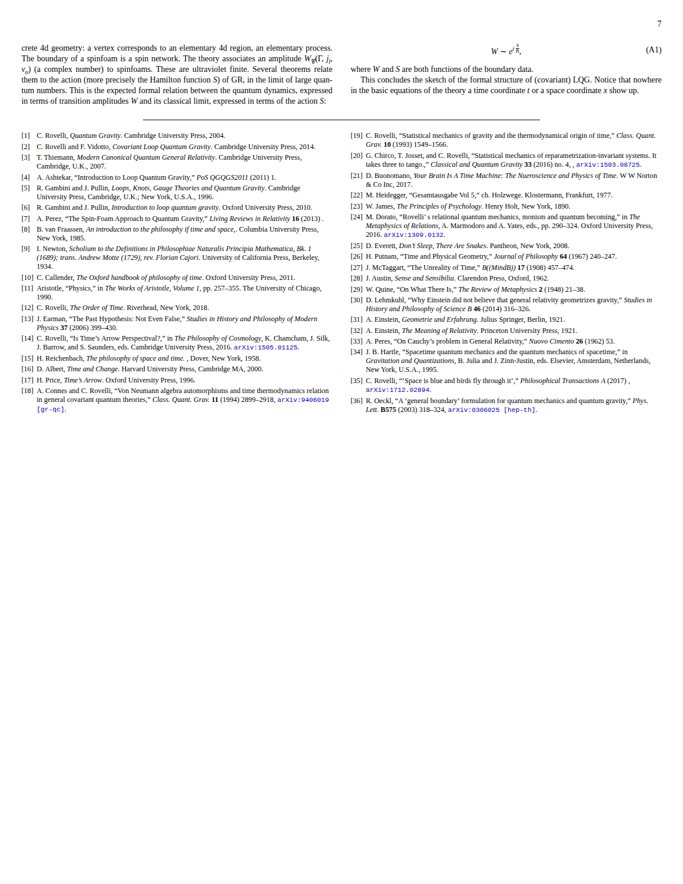7
crete 4d geometry: a vertex corresponds to an elementary 4d region, an elementary process. The boundary of a spinfoam is a spin network. The theory associates an amplitude W𝒞(Γ, jl, vn) (a complex number) to spinfoams. These are ultraviolet finite. Several theorems relate them to the action (more precisely the Hamilton function S) of GR, in the limit of large quantum numbers. This is the expected formal relation between the quantum dynamics, expressed in terms of transition amplitudes W and its classical limit, expressed in terms of the action S:
W ∼ ei Sℏ, (A1)
where W and S are both functions of the boundary data.
This concludes the sketch of the formal structure of (covariant) LQG. Notice that nowhere in the basic equations of the theory a time coordinate t or a space coordinate x show up.
[1] C. Rovelli, Quantum Gravity. Cambridge University Press, 2004.
[2] C. Rovelli and F. Vidotto, Covariant Loop Quantum Gravity. Cambridge University Press, 2014.
[3] T. Thiemann, Modern Canonical Quantum General Relativity. Cambridge University Press, Cambridge, U.K., 2007.
[4] A. Ashtekar, “Introduction to Loop Quantum Gravity,” PoS QGQGS2011 (2011) 1.
[5] R. Gambini and J. Pullin, Loops, Knots, Gauge Theories and Quantum Gravity. Cambridge University Press, Cambridge, U.K.; New York, U.S.A., 1996.
[6] R. Gambini and J. Pullin, Introduction to loop quantum gravity. Oxford University Press, 2010.
[7] A. Perez, “The Spin-Foam Approach to Quantum Gravity,” Living Reviews in Relativity 16 (2013) .
[8] B. van Fraassen, An introduction to the philosophy if time and space,. Columbia University Press, New York, 1985.
[9] I. Newton, Scholium to the Definitions in Philosophiae Naturalis Principia Mathematica, Bk. 1 (1689); trans. Andrew Motte (1729), rev. Florian Cajori. University of California Press, Berkeley, 1934.
[10] C. Callender, The Oxford handbook of philosophy of time. Oxford University Press, 2011.
[11] Aristotle, “Physics,” in The Works of Aristotle, Volume 1, pp. 257–355. The University of Chicago, 1990.
[12] C. Rovelli, The Order of Time. Riverhead, New York, 2018.
[13] J. Earman, “The Past Hypothesis: Not Even False,” Studies in History and Philosophy of Modern Physics 37 (2006) 399–430.
[14] C. Rovelli, “Is Time’s Arrow Perspectival?,” in The Philosophy of Cosmology, K. Chamcham, J. Silk, J. Barrow, and S. Saunders, eds. Cambridge University Press, 2016. arXiv:1505.01125.
[15] H. Reichenbach, The philosophy of space and time. , Dover, New York, 1958.
[16] D. Albert, Time and Change. Harvard University Press, Cambridge MA, 2000.
[17] H. Price, Time’s Arrow. Oxford University Press, 1996.
[18] A. Connes and C. Rovelli, “Von Neumann algebra automorphisms and time thermodynamics relation in general covariant quantum theories,” Class. Quant. Grav. 11 (1994) 2899–2918, arXiv:9406019 [gr-qc].
[19] C. Rovelli, “Statistical mechanics of gravity and the thermodynamical origin of time,” Class. Quant. Grav. 10 (1993) 1549–1566.
[20] G. Chirco, T. Josset, and C. Rovelli, “Statistical mechanics of reparametrization-invariant systems. It takes three to tango.,” Classical and Quantum Gravity 33 (2016) no. 4, , arXiv:1503.08725.
[21] D. Buonomano, Your Brain Is A Time Machine: The Nueroscience and Physics of Time. W W Norton & Co Inc, 2017.
[22] M. Heidegger, “Gesamtausgabe Vol 5,” ch. Holzwege. Klostermann, Frankfurt, 1977.
[23] W. James, The Principles of Psychology. Henry Holt, New York, 1890.
[24] M. Dorato, “Rovelli’ s relational quantum mechanics, monism and quantum becoming,” in The Metaphysics of Relations, A. Marmodoro and A. Yates, eds., pp. 290–324. Oxford University Press, 2016. arXiv:1309.0132.
[25] D. Everett, Don’t Sleep, There Are Snakes. Pantheon, New York, 2008.
[26] H. Putnam, “Time and Physical Geometry,” Journal of Philosophy 64 (1967) 240–247.
[27] J. McTaggart, “The Unreality of Time,” B((MindB)) 17 (1908) 457–474.
[28] J. Austin, Sense and Sensibilia. Clarendon Press, Oxford, 1962.
[29] W. Quine, “On What There Is,” The Review of Metaphysics 2 (1948) 21–38.
[30] D. Lehmkuhl, “Why Einstein did not believe that general relativity geometrizes gravity,” Studies in History and Philosophy of Science B 46 (2014) 316–326.
[31] A. Einstein, Geometrie und Erfahrung. Julius Springer, Berlin, 1921.
[32] A. Einstein, The Meaning of Relativity. Princeton University Press, 1921.
[33] A. Peres, “On Cauchy’s problem in General Relativity,” Nuovo Cimento 26 (1962) 53.
[34] J. B. Hartle, “Spacetime quantum mechanics and the quantum mechanics of spacetime,” in Gravitation and Quantizations, B. Julia and J. Zinn-Justin, eds. Elsevier, Amsterdam, Netherlands, New York, U.S.A., 1995.
[35] C. Rovelli, “‘Space is blue and birds fly through it’,” Philosophical Transactions A (2017) , arXiv:1712.02894.
[36] R. Oeckl, “A ’general boundary’ formulation for quantum mechanics and quantum gravity,” Phys. Lett. B575 (2003) 318–324, arXiv:0306025 [hep-th].